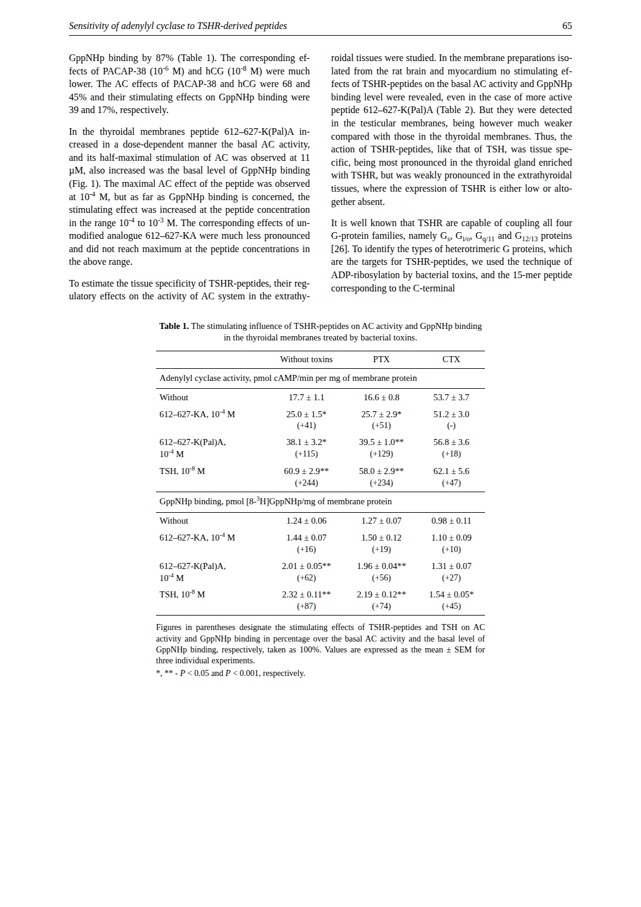Sensitivity of adenylyl cyclase to TSHR-derived peptides 65
GppNHp binding by 87% (Table 1). The corresponding effects of PACAP-38 (10-6 M) and hCG (10-8 M) were much lower. The AC effects of PACAP-38 and hCG were 68 and 45% and their stimulating effects on GppNHp binding were 39 and 17%, respectively.
In the thyroidal membranes peptide 612–627-K(Pal)A increased in a dose-dependent manner the basal AC activity, and its half-maximal stimulation of AC was observed at 11 µM, also increased was the basal level of GppNHp binding (Fig. 1). The maximal AC effect of the peptide was observed at 10-4 M, but as far as GppNHp binding is concerned, the stimulating effect was increased at the peptide concentration in the range 10-4 to 10-3 M. The corresponding effects of unmodified analogue 612–627-KA were much less pronounced and did not reach maximum at the peptide concentrations in the above range.
To estimate the tissue specificity of TSHR-peptides, their regulatory effects on the activity of AC system in the extrathyroidal tissues were studied. In the membrane preparations isolated from the rat brain and myocardium no stimulating effects of TSHR-peptides on the basal AC activity and GppNHp binding level were revealed, even in the case of more active peptide 612–627-K(Pal)A (Table 2). But they were detected in the testicular membranes, being however much weaker compared with those in the thyroidal membranes. Thus, the action of TSHR-peptides, like that of TSH, was tissue specific, being most pronounced in the thyroidal gland enriched with TSHR, but was weakly pronounced in the extrathyroidal tissues, where the expression of TSHR is either low or altogether absent.
It is well known that TSHR are capable of coupling all four G-protein families, namely Gs, Gi/o, Gq/11 and G12/13 proteins [26]. To identify the types of heterotrimeric G proteins, which are the targets for TSHR-peptides, we used the technique of ADP-ribosylation by bacterial toxins, and the 15-mer peptide corresponding to the C-terminal
Table 1. The stimulating influence of TSHR-peptides on AC activity and GppNHp binding in the thyroidal membranes treated by bacterial toxins.
| | Without toxins | PTX | CTX |
| --- | --- | --- | --- |
| Adenylyl cyclase activity, pmol cAMP/min per mg of membrane protein |
| Without | 17.7 ± 1.1 | 16.6 ± 0.8 | 53.7 ± 3.7 |
| 612–627-KA, 10 -4 M | 25.0 ± 1.5* (+41) | 25.7 ± 2.9* (+51) | 51.2 ± 3.0 (-) |
| 612–627-K(Pal)A, 10 -4 M | 38.1 ± 3.2* (+115) | 39.5 ± 1.0** (+129) | 56.8 ± 3.6 (+18) |
| TSH, 10 -8 M | 60.9 ± 2.9** (+244) | 58.0 ± 2.9** (+234) | 62.1 ± 5.6 (+47) |
| GppNHp binding, pmol [8- 3 H]GppNHp/mg of membrane protein |
| Without | 1.24 ± 0.06 | 1.27 ± 0.07 | 0.98 ± 0.11 |
| 612–627-KA, 10 -4 M | 1.44 ± 0.07 (+16) | 1.50 ± 0.12 (+19) | 1.10 ± 0.09 (+10) |
| 612–627-K(Pal)A, 10 -4 M | 2.01 ± 0.05** (+62) | 1.96 ± 0.04** (+56) | 1.31 ± 0.07 (+27) |
| TSH, 10 -8 M | 2.32 ± 0.11** (+87) | 2.19 ± 0.12** (+74) | 1.54 ± 0.05* (+45) |
Figures in parentheses designate the stimulating effects of TSHR-peptides and TSH on AC activity and GppNHp binding in percentage over the basal AC activity and the basal level of GppNHp binding, respectively, taken as 100%. Values are expressed as the mean ± SEM for three individual experiments.
*, ** - P < 0.05 and P < 0.001, respectively.